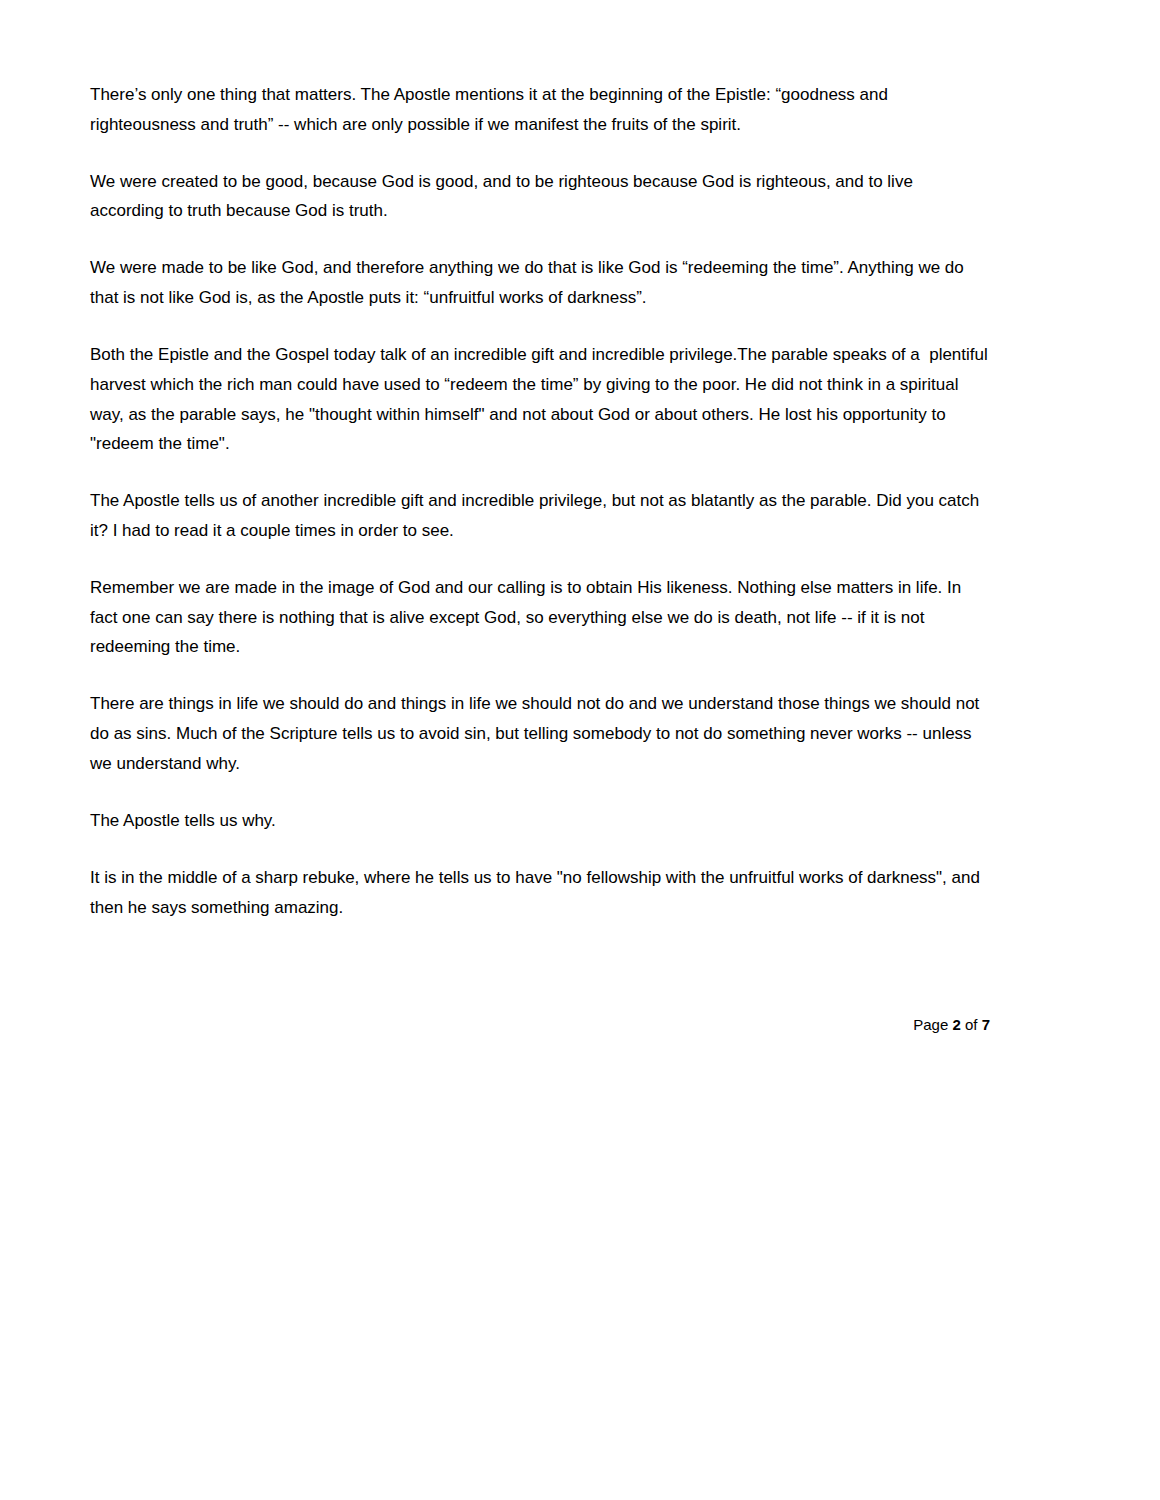There’s only one thing that matters. The Apostle mentions it at the beginning of the Epistle: “goodness and righteousness and truth” -- which are only possible if we manifest the fruits of the spirit.
We were created to be good, because God is good, and to be righteous because God is righteous, and to live according to truth because God is truth.
We were made to be like God, and therefore anything we do that is like God is “redeeming the time”. Anything we do that is not like God is, as the Apostle puts it: “unfruitful works of darkness”.
Both the Epistle and the Gospel today talk of an incredible gift and incredible privilege.The parable speaks of a plentiful harvest which the rich man could have used to “redeem the time” by giving to the poor. He did not think in a spiritual way, as the parable says, he "thought within himself" and not about God or about others. He lost his opportunity to "redeem the time".
The Apostle tells us of another incredible gift and incredible privilege, but not as blatantly as the parable. Did you catch it? I had to read it a couple times in order to see.
Remember we are made in the image of God and our calling is to obtain His likeness. Nothing else matters in life. In fact one can say there is nothing that is alive except God, so everything else we do is death, not life -- if it is not redeeming the time.
There are things in life we should do and things in life we should not do and we understand those things we should not do as sins. Much of the Scripture tells us to avoid sin, but telling somebody to not do something never works -- unless we understand why.
The Apostle tells us why.
It is in the middle of a sharp rebuke, where he tells us to have "no fellowship with the unfruitful works of darkness", and then he says something amazing.
Page 2 of 7